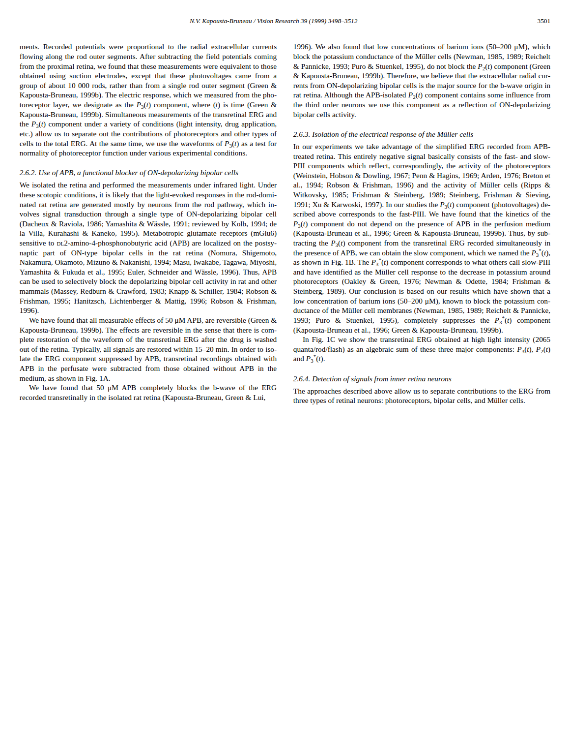N.V. Kapousta-Bruneau / Vision Research 39 (1999) 3498–3512 3501
ments. Recorded potentials were proportional to the radial extracellular currents flowing along the rod outer segments. After subtracting the field potentials coming from the proximal retina, we found that these measurements were equivalent to those obtained using suction electrodes, except that these photovoltages came from a group of about 10 000 rods, rather than from a single rod outer segment (Green & Kapousta-Bruneau, 1999b). The electric response, which we measured from the photoreceptor layer, we designate as the P3(t) component, where (t) is time (Green & Kapousta-Bruneau, 1999b). Simultaneous measurements of the transretinal ERG and the P3(t) component under a variety of conditions (light intensity, drug application, etc.) allow us to separate out the contributions of photoreceptors and other types of cells to the total ERG. At the same time, we use the waveforms of P3(t) as a test for normality of photoreceptor function under various experimental conditions.
2.6.2. Use of APB, a functional blocker of ON-depolarizing bipolar cells
We isolated the retina and performed the measurements under infrared light. Under these scotopic conditions, it is likely that the light-evoked responses in the rod-dominated rat retina are generated mostly by neurons from the rod pathway, which involves signal transduction through a single type of ON-depolarizing bipolar cell (Dacheux & Raviola, 1986; Yamashita & Wässle, 1991; reviewed by Kolb, 1994; de la Villa, Kurahashi & Kaneko, 1995). Metabotropic glutamate receptors (mGlu6) sensitive to dl2-amino-4-phosphonobutyric acid (APB) are localized on the postsynaptic part of ON-type bipolar cells in the rat retina (Nomura, Shigemoto, Nakamura, Okamoto, Mizuno & Nakanishi, 1994; Masu, Iwakabe, Tagawa, Miyoshi, Yamashita & Fukuda et al., 1995; Euler, Schneider and Wässle, 1996). Thus, APB can be used to selectively block the depolarizing bipolar cell activity in rat and other mammals (Massey, Redburn & Crawford, 1983; Knapp & Schiller, 1984; Robson & Frishman, 1995; Hanitzsch, Lichtenberger & Mattig, 1996; Robson & Frishman, 1996).
We have found that all measurable effects of 50 μM APB, are reversible (Green & Kapousta-Bruneau, 1999b). The effects are reversible in the sense that there is complete restoration of the waveform of the transretinal ERG after the drug is washed out of the retina. Typically, all signals are restored within 15–20 min. In order to isolate the ERG component suppressed by APB, transretinal recordings obtained with APB in the perfusate were subtracted from those obtained without APB in the medium, as shown in Fig. 1A.
We have found that 50 μM APB completely blocks the b-wave of the ERG recorded transretinally in the isolated rat retina (Kapousta-Bruneau, Green & Lui,
1996). We also found that low concentrations of barium ions (50–200 μM), which block the potassium conductance of the Müller cells (Newman, 1985, 1989; Reichelt & Pannicke, 1993; Puro & Stuenkel, 1995), do not block the P2(t) component (Green & Kapousta-Bruneau, 1999b). Therefore, we believe that the extracellular radial currents from ON-depolarizing bipolar cells is the major source for the b-wave origin in rat retina. Although the APB-isolated P2(t) component contains some influence from the third order neurons we use this component as a reflection of ON-depolarizing bipolar cells activity.
2.6.3. Isolation of the electrical response of the Müller cells
In our experiments we take advantage of the simplified ERG recorded from APB-treated retina. This entirely negative signal basically consists of the fast- and slow-PIII components which reflect, correspondingly, the activity of the photoreceptors (Weinstein, Hobson & Dowling, 1967; Penn & Hagins, 1969; Arden, 1976; Breton et al., 1994; Robson & Frishman, 1996) and the activity of Müller cells (Ripps & Witkovsky, 1985; Frishman & Steinberg, 1989; Steinberg, Frishman & Sieving, 1991; Xu & Karwoski, 1997). In our studies the P3(t) component (photovoltages) described above corresponds to the fast-PIII. We have found that the kinetics of the P3(t) component do not depend on the presence of APB in the perfusion medium (Kapousta-Bruneau et al., 1996; Green & Kapousta-Bruneau, 1999b). Thus, by subtracting the P3(t) component from the transretinal ERG recorded simultaneously in the presence of APB, we can obtain the slow component, which we named the P3*(t), as shown in Fig. 1B. The P3*(t) component corresponds to what others call slow-PIII and have identified as the Müller cell response to the decrease in potassium around photoreceptors (Oakley & Green, 1976; Newman & Odette, 1984; Frishman & Steinberg, 1989). Our conclusion is based on our results which have shown that a low concentration of barium ions (50–200 μM), known to block the potassium conductance of the Müller cell membranes (Newman, 1985, 1989; Reichelt & Pannicke, 1993; Puro & Stuenkel, 1995), completely suppresses the P3*(t) component (Kapousta-Bruneau et al., 1996; Green & Kapousta-Bruneau, 1999b).
In Fig. 1C we show the transretinal ERG obtained at high light intensity (2065 quanta/rod/flash) as an algebraic sum of these three major components: P3(t), P2(t) and P3*(t).
2.6.4. Detection of signals from inner retina neurons
The approaches described above allow us to separate contributions to the ERG from three types of retinal neurons: photoreceptors, bipolar cells, and Müller cells.